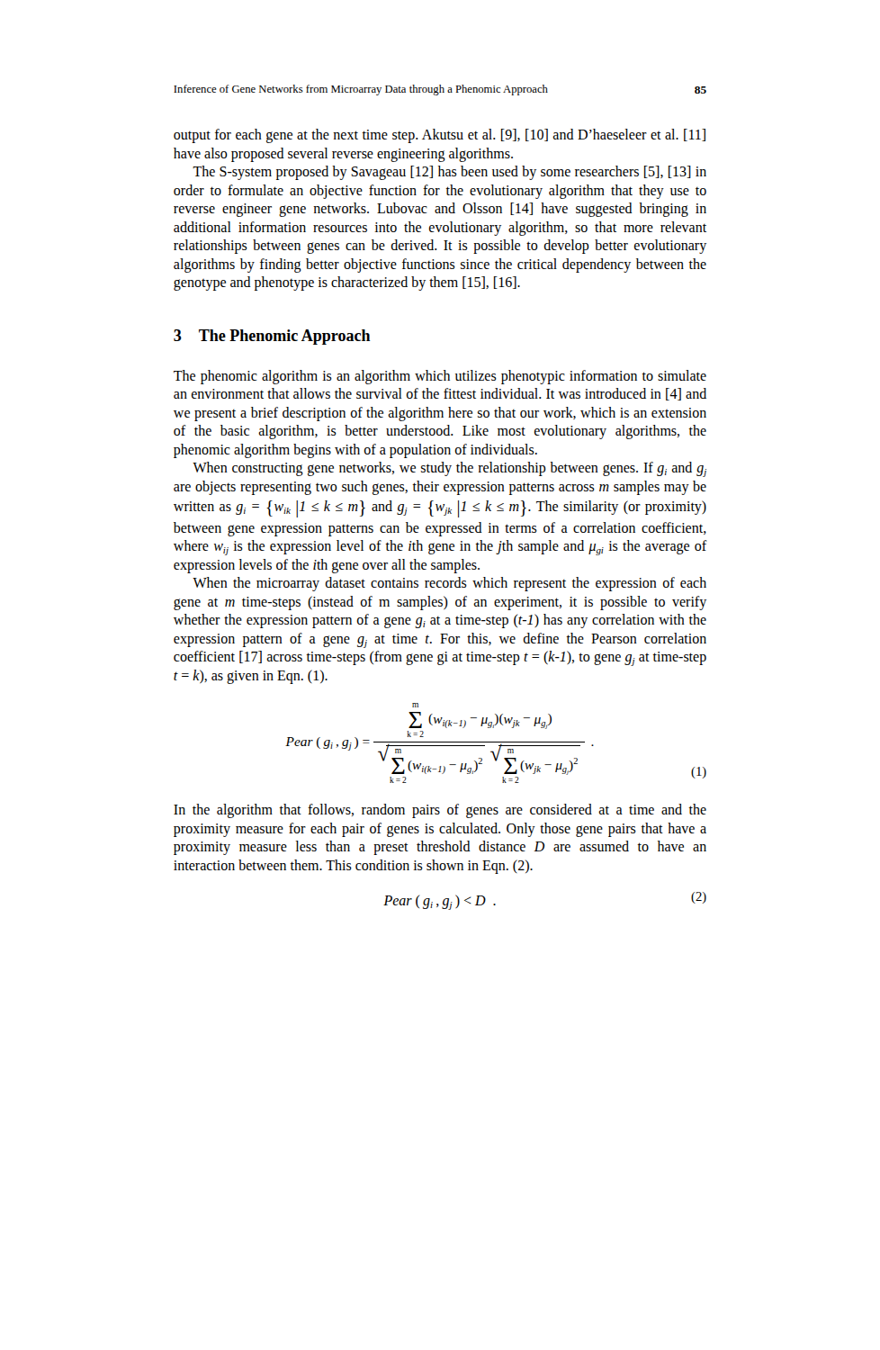Inference of Gene Networks from Microarray Data through a Phenomic Approach 85
output for each gene at the next time step. Akutsu et al. [9], [10] and D’haeseleer et al. [11] have also proposed several reverse engineering algorithms.
The S-system proposed by Savageau [12] has been used by some researchers [5], [13] in order to formulate an objective function for the evolutionary algorithm that they use to reverse engineer gene networks. Lubovac and Olsson [14] have suggested bringing in additional information resources into the evolutionary algorithm, so that more relevant relationships between genes can be derived. It is possible to develop better evolutionary algorithms by finding better objective functions since the critical dependency between the genotype and phenotype is characterized by them [15], [16].
3 The Phenomic Approach
The phenomic algorithm is an algorithm which utilizes phenotypic information to simulate an environment that allows the survival of the fittest individual. It was introduced in [4] and we present a brief description of the algorithm here so that our work, which is an extension of the basic algorithm, is better understood. Like most evolutionary algorithms, the phenomic algorithm begins with of a population of individuals.
When constructing gene networks, we study the relationship between genes. If gi and gj are objects representing two such genes, their expression patterns across m samples may be written as gi = {wik |1 ≤ k ≤ m} and gj = {wjk |1 ≤ k ≤ m}. The similarity (or proximity) between gene expression patterns can be expressed in terms of a correlation coefficient, where wij is the expression level of the ith gene in the jth sample and μgi is the average of expression levels of the ith gene over all the samples.
When the microarray dataset contains records which represent the expression of each gene at m time-steps (instead of m samples) of an experiment, it is possible to verify whether the expression pattern of a gene gi at a time-step (t-1) has any correlation with the expression pattern of a gene gj at time t. For this, we define the Pearson correlation coefficient [17] across time-steps (from gene gi at time-step t = (k-1), to gene gj at time-step t = k), as given in Eqn. (1).
Pear ( gi , gj ) = mΣk = 2 (wi(k−1) − μgi)(wjk − μgj) √mΣk = 2(wi(k−1) − μgi)2 √mΣk = 2(wjk − μgj)2  . (1)
In the algorithm that follows, random pairs of genes are considered at a time and the proximity measure for each pair of genes is calculated. Only those gene pairs that have a proximity measure less than a preset threshold distance D are assumed to have an interaction between them. This condition is shown in Eqn. (2).
Pear ( gi , gj ) < D . (2)